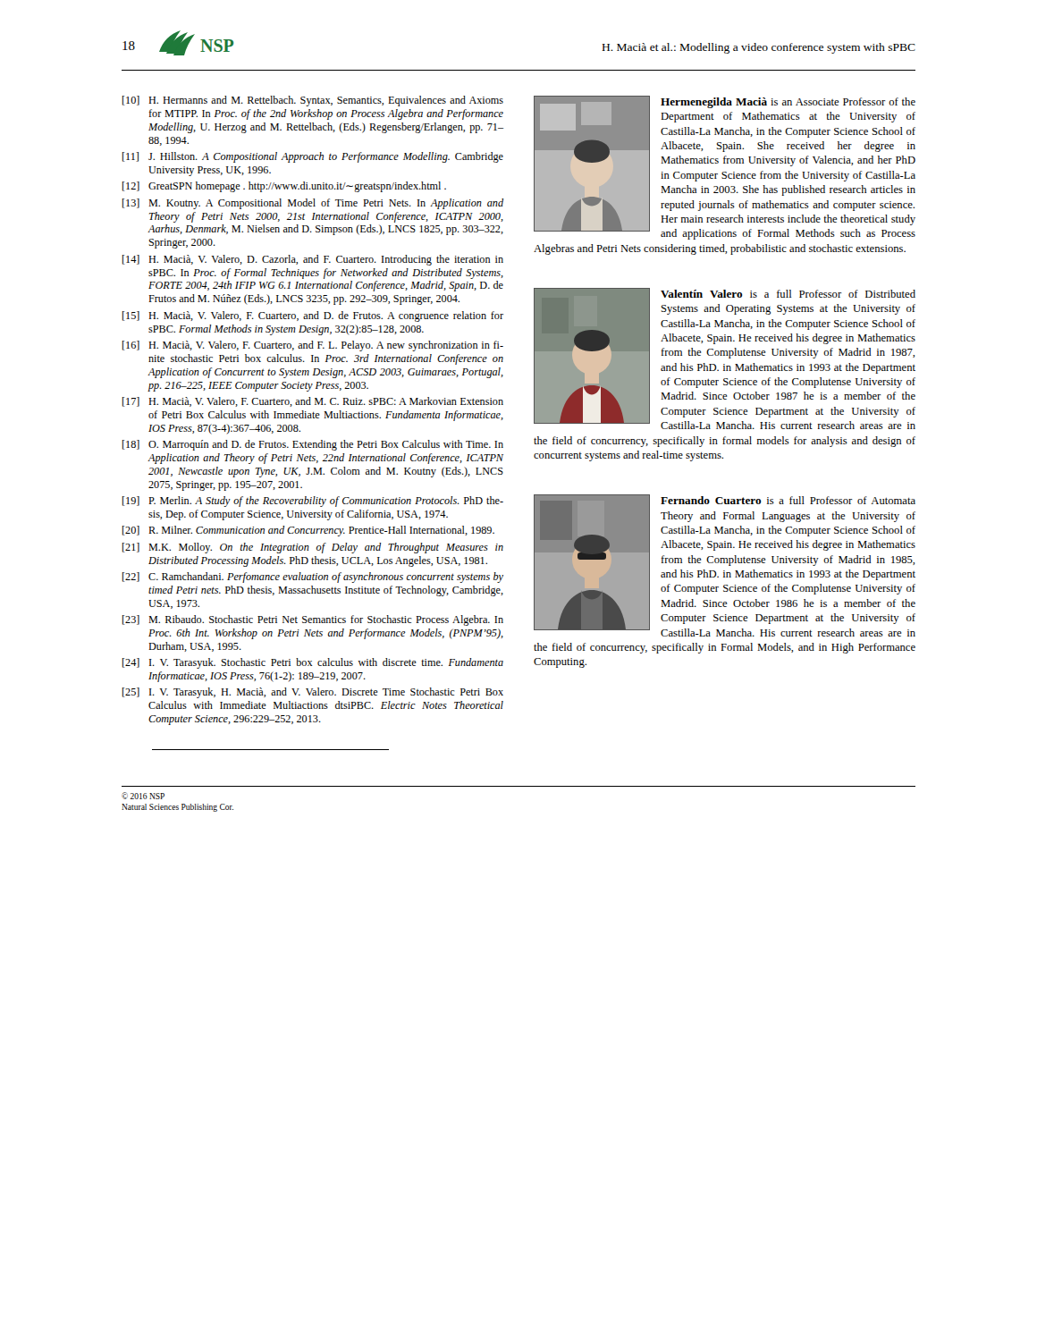18
NSP
H. Macià et al.: Modelling a video conference system with sPBC
[10] H. Hermanns and M. Rettelbach. Syntax, Semantics, Equivalences and Axioms for MTIPP. In Proc. of the 2nd Workshop on Process Algebra and Performance Modelling, U. Herzog and M. Rettelbach, (Eds.) Regensberg/Erlangen, pp. 71–88, 1994.
[11] J. Hillston. A Compositional Approach to Performance Modelling. Cambridge University Press, UK, 1996.
[12] GreatSPN homepage . http://www.di.unito.it/∼greatspn/index.html .
[13] M. Koutny. A Compositional Model of Time Petri Nets. In Application and Theory of Petri Nets 2000, 21st International Conference, ICATPN 2000, Aarhus, Denmark, M. Nielsen and D. Simpson (Eds.), LNCS 1825, pp. 303–322, Springer, 2000.
[14] H. Macià, V. Valero, D. Cazorla, and F. Cuartero. Introducing the iteration in sPBC. In Proc. of Formal Techniques for Networked and Distributed Systems, FORTE 2004, 24th IFIP WG 6.1 International Conference, Madrid, Spain, D. de Frutos and M. Núñez (Eds.), LNCS 3235, pp. 292–309, Springer, 2004.
[15] H. Macià, V. Valero, F. Cuartero, and D. de Frutos. A congruence relation for sPBC. Formal Methods in System Design, 32(2):85–128, 2008.
[16] H. Macià, V. Valero, F. Cuartero, and F. L. Pelayo. A new synchronization in finite stochastic Petri box calculus. In Proc. 3rd International Conference on Application of Concurrent to System Design, ACSD 2003, Guimaraes, Portugal, pp. 216–225, IEEE Computer Society Press, 2003.
[17] H. Macià, V. Valero, F. Cuartero, and M. C. Ruiz. sPBC: A Markovian Extension of Petri Box Calculus with Immediate Multiactions. Fundamenta Informaticae, IOS Press, 87(3-4):367–406, 2008.
[18] O. Marroquín and D. de Frutos. Extending the Petri Box Calculus with Time. In Application and Theory of Petri Nets, 22nd International Conference, ICATPN 2001, Newcastle upon Tyne, UK, J.M. Colom and M. Koutny (Eds.), LNCS 2075, Springer, pp. 195–207, 2001.
[19] P. Merlin. A Study of the Recoverability of Communication Protocols. PhD thesis, Dep. of Computer Science, University of California, USA, 1974.
[20] R. Milner. Communication and Concurrency. Prentice-Hall International, 1989.
[21] M.K. Molloy. On the Integration of Delay and Throughput Measures in Distributed Processing Models. PhD thesis, UCLA, Los Angeles, USA, 1981.
[22] C. Ramchandani. Perfomance evaluation of asynchronous concurrent systems by timed Petri nets. PhD thesis, Massachusetts Institute of Technology, Cambridge, USA, 1973.
[23] M. Ribaudo. Stochastic Petri Net Semantics for Stochastic Process Algebra. In Proc. 6th Int. Workshop on Petri Nets and Performance Models, (PNPM’95), Durham, USA, 1995.
[24] I. V. Tarasyuk. Stochastic Petri box calculus with discrete time. Fundamenta Informaticae, IOS Press, 76(1-2): 189–219, 2007.
[25] I. V. Tarasyuk, H. Macià, and V. Valero. Discrete Time Stochastic Petri Box Calculus with Immediate Multiactions dtsiPBC. Electric Notes Theoretical Computer Science, 296:229–252, 2013.
Hermenegilda Macià is an Associate Professor of the Department of Mathematics at the University of Castilla-La Mancha, in the Computer Science School of Albacete, Spain. She received her degree in Mathematics from University of Valencia, and her PhD in Computer Science from the University of Castilla-La Mancha in 2003. She has published research articles in reputed journals of mathematics and computer science. Her main research interests include the theoretical study and applications of Formal Methods such as Process Algebras and Petri Nets considering timed, probabilistic and stochastic extensions.
Valentín Valero is a full Professor of Distributed Systems and Operating Systems at the University of Castilla-La Mancha, in the Computer Science School of Albacete, Spain. He received his degree in Mathematics from the Complutense University of Madrid in 1987, and his PhD. in Mathematics in 1993 at the Department of Computer Science of the Complutense University of Madrid. Since October 1987 he is a member of the Computer Science Department at the University of Castilla-La Mancha. His current research areas are in the field of concurrency, specifically in formal models for analysis and design of concurrent systems and real-time systems.
Fernando Cuartero is a full Professor of Automata Theory and Formal Languages at the University of Castilla-La Mancha, in the Computer Science School of Albacete, Spain. He received his degree in Mathematics from the Complutense University of Madrid in 1985, and his PhD. in Mathematics in 1993 at the Department of Computer Science of the Complutense University of Madrid. Since October 1986 he is a member of the Computer Science Department at the University of Castilla-La Mancha. His current research areas are in the field of concurrency, specifically in Formal Models, and in High Performance Computing.
© 2016 NSP Natural Sciences Publishing Cor.